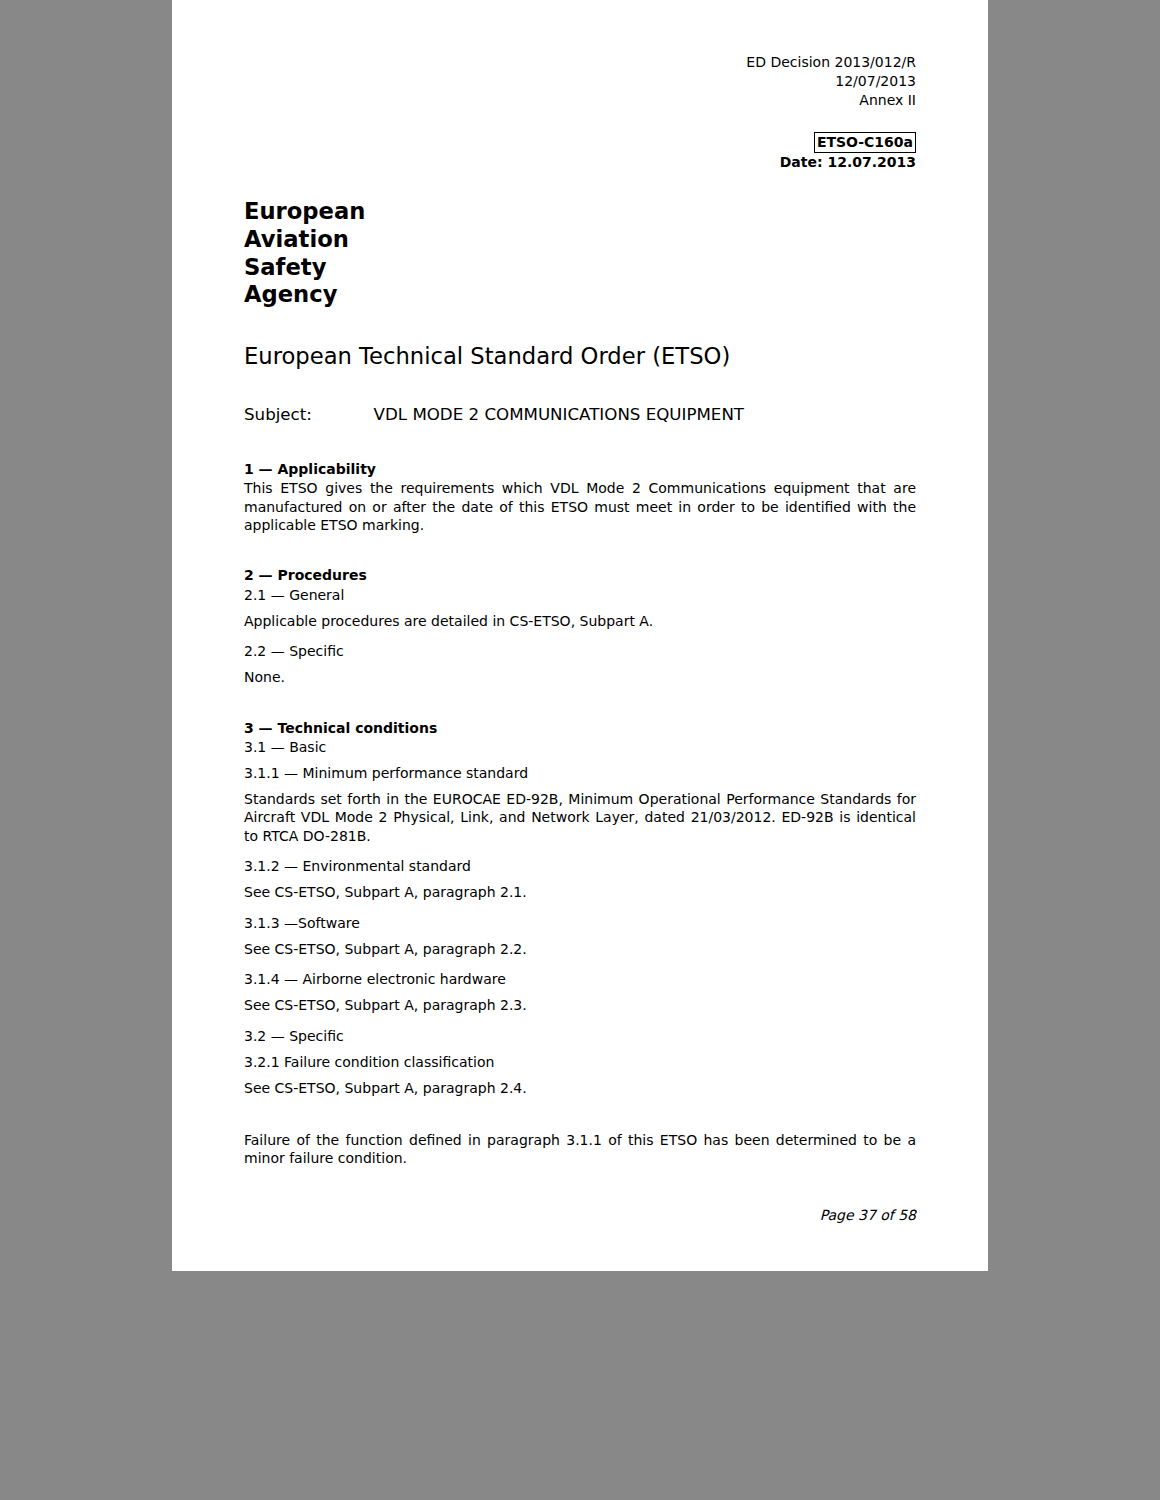ED Decision 2013/012/R
12/07/2013
Annex II
ETSO-C160a
Date: 12.07.2013
European
Aviation
Safety
Agency
European Technical Standard Order (ETSO)
Subject: VDL MODE 2 COMMUNICATIONS EQUIPMENT
1 — Applicability
This ETSO gives the requirements which VDL Mode 2 Communications equipment that are manufactured on or after the date of this ETSO must meet in order to be identified with the applicable ETSO marking.
2 — Procedures
2.1 — General
Applicable procedures are detailed in CS-ETSO, Subpart A.
2.2 — Specific
None.
3 — Technical conditions
3.1 — Basic
3.1.1 — Minimum performance standard
Standards set forth in the EUROCAE ED-92B, Minimum Operational Performance Standards for Aircraft VDL Mode 2 Physical, Link, and Network Layer, dated 21/03/2012. ED-92B is identical to RTCA DO-281B.
3.1.2 — Environmental standard
See CS-ETSO, Subpart A, paragraph 2.1.
3.1.3 —Software
See CS-ETSO, Subpart A, paragraph 2.2.
3.1.4 — Airborne electronic hardware
See CS-ETSO, Subpart A, paragraph 2.3.
3.2 — Specific
3.2.1 Failure condition classification
See CS-ETSO, Subpart A, paragraph 2.4.
Failure of the function defined in paragraph 3.1.1 of this ETSO has been determined to be a minor failure condition.
Page 37 of 58